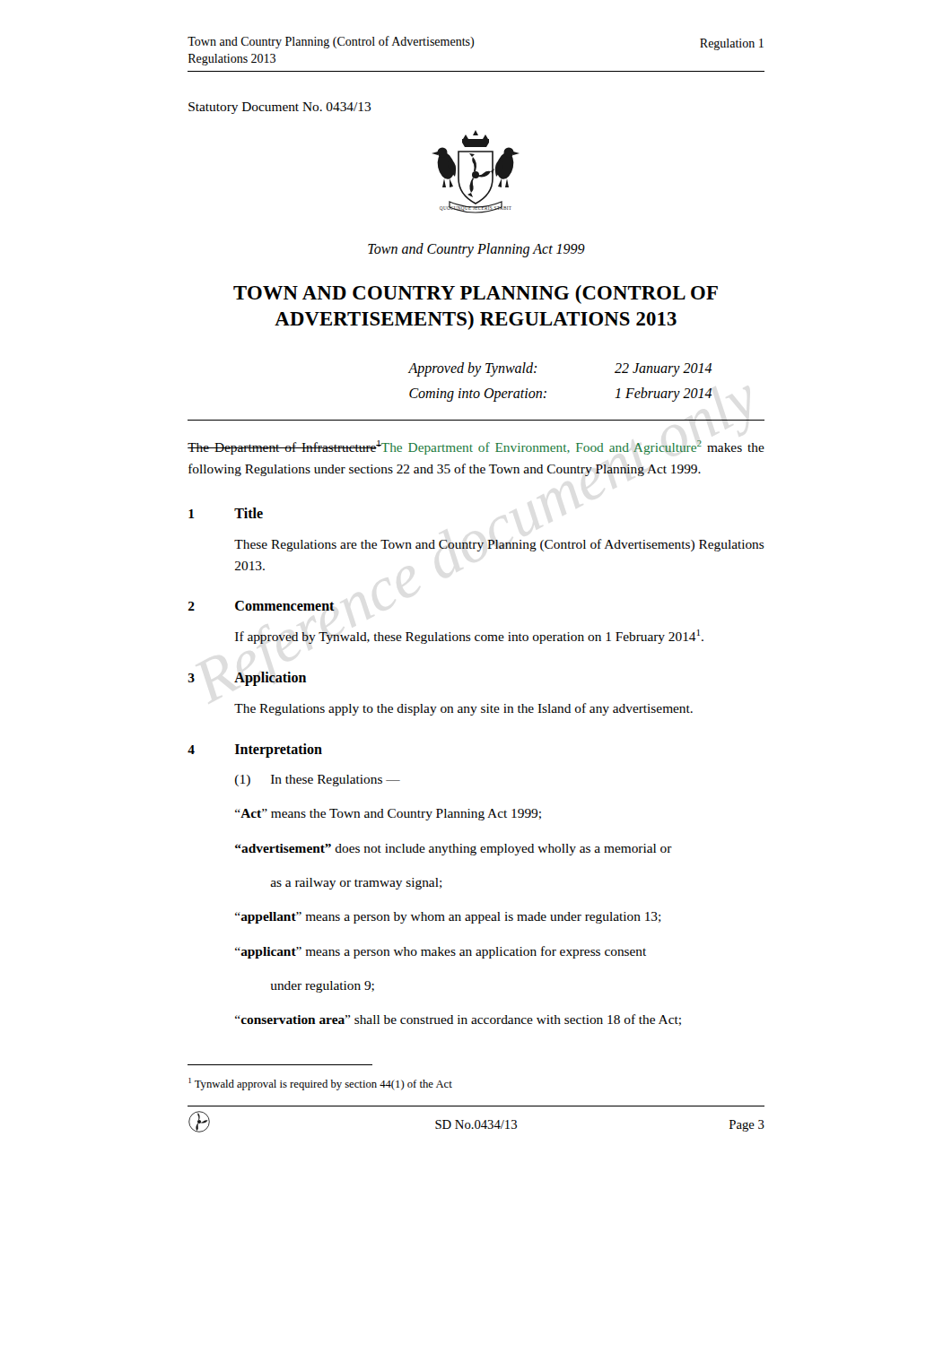Reference document only
Town and Country Planning (Control of Advertisements)
Regulations 2013
Regulation 1
Statutory Document No. 0434/13
QUOCUNQUE JECERIS STABIT
Town and Country Planning Act 1999
TOWN AND COUNTRY PLANNING (CONTROL OF ADVERTISEMENTS) REGULATIONS 2013
| Approved by Tynwald: | 22 January 2014 |
| Coming into Operation: | 1 February 2014 |
The Department of Infrastructure1 The Department of Environment, Food and Agriculture2 makes the following Regulations under sections 22 and 35 of the Town and Country Planning Act 1999.
1 Title
These Regulations are the Town and Country Planning (Control of Advertisements) Regulations 2013.
2 Commencement
If approved by Tynwald, these Regulations come into operation on 1 February 20141.
3 Application
The Regulations apply to the display on any site in the Island of any advertisement.
4 Interpretation
(1) In these Regulations —
“Act” means the Town and Country Planning Act 1999;
“advertisement” does not include anything employed wholly as a memorial or
as a railway or tramway signal;
“appellant” means a person by whom an appeal is made under regulation 13;
“applicant” means a person who makes an application for express consent
under regulation 9;
“conservation area” shall be construed in accordance with section 18 of the Act;
1 Tynwald approval is required by section 44(1) of the Act
SD No.0434/13
Page 3